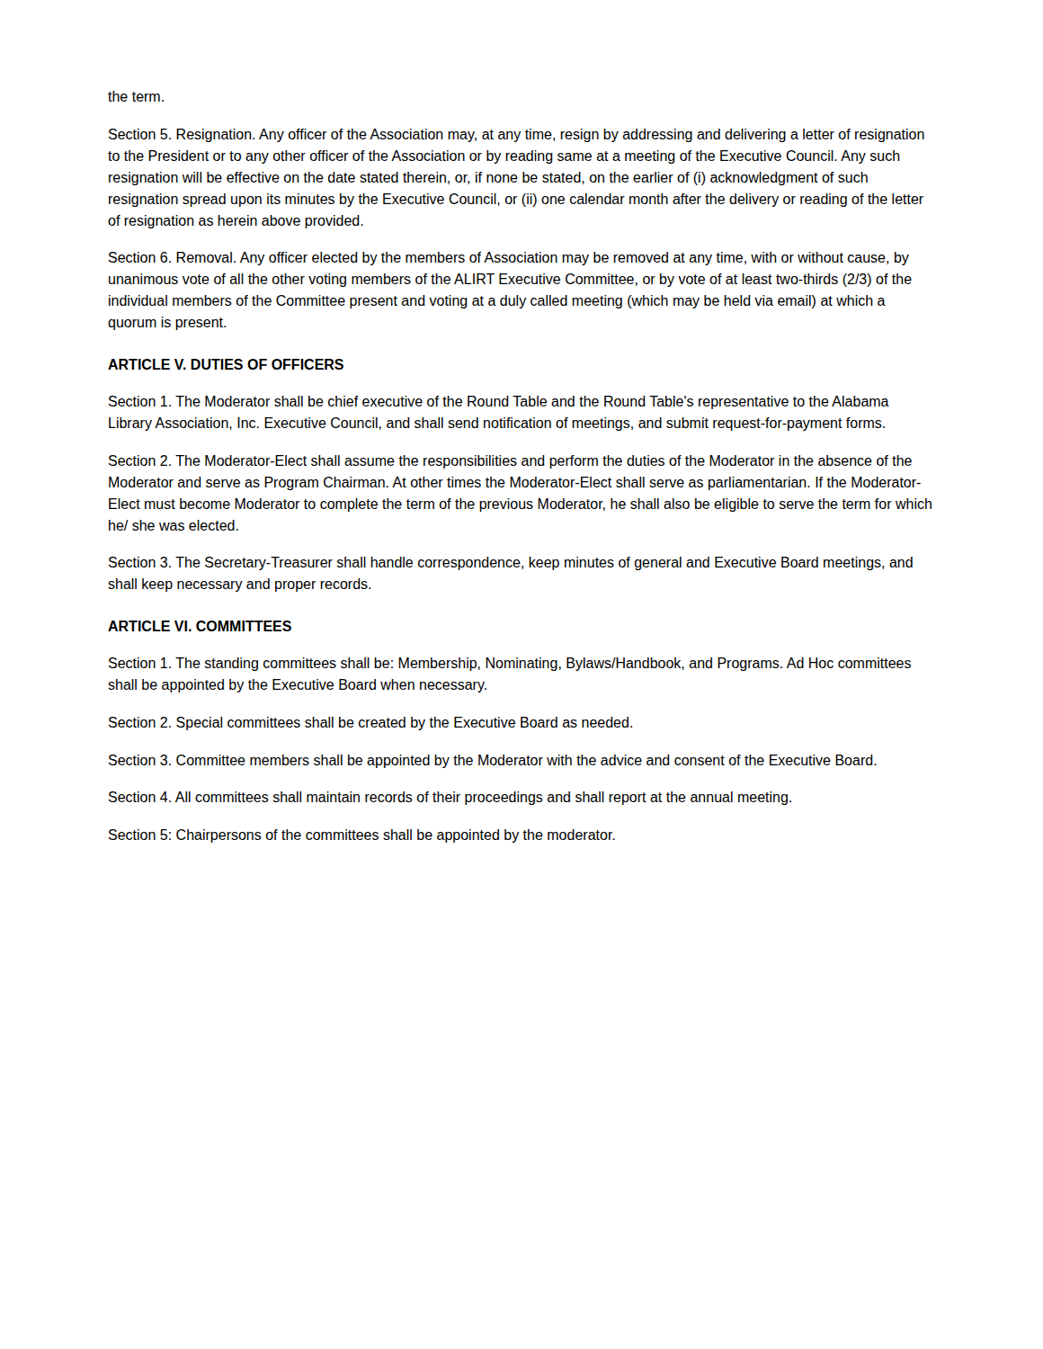the term.
Section 5. Resignation. Any officer of the Association may, at any time, resign by addressing and delivering a letter of resignation to the President or to any other officer of the Association or by reading same at a meeting of the Executive Council. Any such resignation will be effective on the date stated therein, or, if none be stated, on the earlier of (i) acknowledgment of such resignation spread upon its minutes by the Executive Council, or (ii) one calendar month after the delivery or reading of the letter of resignation as herein above provided.
Section 6. Removal. Any officer elected by the members of Association may be removed at any time, with or without cause, by unanimous vote of all the other voting members of the ALIRT Executive Committee, or by vote of at least two-thirds (2/3) of the individual members of the Committee present and voting at a duly called meeting (which may be held via email) at which a quorum is present.
ARTICLE V. DUTIES OF OFFICERS
Section 1. The Moderator shall be chief executive of the Round Table and the Round Table's representative to the Alabama Library Association, Inc. Executive Council, and shall send notification of meetings, and submit request-for-payment forms.
Section 2. The Moderator-Elect shall assume the responsibilities and perform the duties of the Moderator in the absence of the Moderator and serve as Program Chairman. At other times the Moderator-Elect shall serve as parliamentarian. If the Moderator-Elect must become Moderator to complete the term of the previous Moderator, he shall also be eligible to serve the term for which he/ she was elected.
Section 3. The Secretary-Treasurer shall handle correspondence, keep minutes of general and Executive Board meetings, and shall keep necessary and proper records.
ARTICLE VI. COMMITTEES
Section 1. The standing committees shall be: Membership, Nominating, Bylaws/Handbook, and Programs. Ad Hoc committees shall be appointed by the Executive Board when necessary.
Section 2. Special committees shall be created by the Executive Board as needed.
Section 3. Committee members shall be appointed by the Moderator with the advice and consent of the Executive Board.
Section 4. All committees shall maintain records of their proceedings and shall report at the annual meeting.
Section 5: Chairpersons of the committees shall be appointed by the moderator.